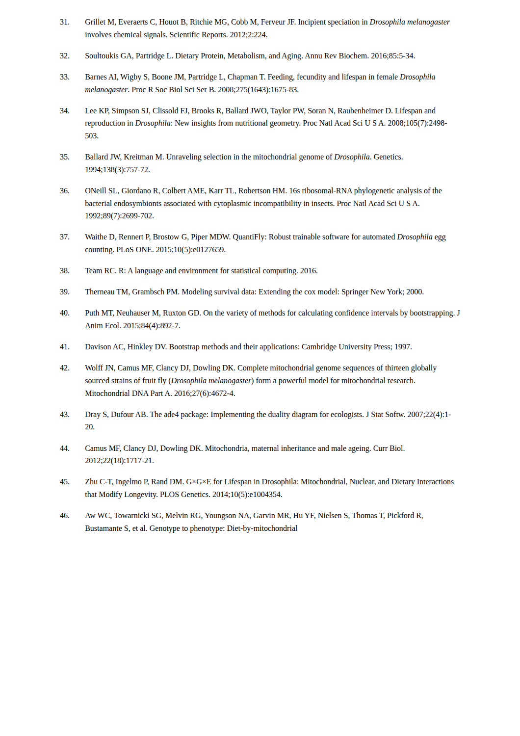Grillet M, Everaerts C, Houot B, Ritchie MG, Cobb M, Ferveur JF. Incipient speciation in Drosophila melanogaster involves chemical signals. Scientific Reports. 2012;2:224.
Soultoukis GA, Partridge L. Dietary Protein, Metabolism, and Aging. Annu Rev Biochem. 2016;85:5-34.
Barnes AI, Wigby S, Boone JM, Partridge L, Chapman T. Feeding, fecundity and lifespan in female Drosophila melanogaster. Proc R Soc Biol Sci Ser B. 2008;275(1643):1675-83.
Lee KP, Simpson SJ, Clissold FJ, Brooks R, Ballard JWO, Taylor PW, Soran N, Raubenheimer D. Lifespan and reproduction in Drosophila: New insights from nutritional geometry. Proc Natl Acad Sci U S A. 2008;105(7):2498-503.
Ballard JW, Kreitman M. Unraveling selection in the mitochondrial genome of Drosophila. Genetics. 1994;138(3):757-72.
ONeill SL, Giordano R, Colbert AME, Karr TL, Robertson HM. 16s ribosomal-RNA phylogenetic analysis of the bacterial endosymbionts associated with cytoplasmic incompatibility in insects. Proc Natl Acad Sci U S A. 1992;89(7):2699-702.
Waithe D, Rennert P, Brostow G, Piper MDW. QuantiFly: Robust trainable software for automated Drosophila egg counting. PLoS ONE. 2015;10(5):e0127659.
Team RC. R: A language and environment for statistical computing. 2016.
Therneau TM, Grambsch PM. Modeling survival data: Extending the cox model: Springer New York; 2000.
Puth MT, Neuhauser M, Ruxton GD. On the variety of methods for calculating confidence intervals by bootstrapping. J Anim Ecol. 2015;84(4):892-7.
Davison AC, Hinkley DV. Bootstrap methods and their applications: Cambridge University Press; 1997.
Wolff JN, Camus MF, Clancy DJ, Dowling DK. Complete mitochondrial genome sequences of thirteen globally sourced strains of fruit fly (Drosophila melanogaster) form a powerful model for mitochondrial research. Mitochondrial DNA Part A. 2016;27(6):4672-4.
Dray S, Dufour AB. The ade4 package: Implementing the duality diagram for ecologists. J Stat Softw. 2007;22(4):1-20.
Camus MF, Clancy DJ, Dowling DK. Mitochondria, maternal inheritance and male ageing. Curr Biol. 2012;22(18):1717-21.
Zhu C-T, Ingelmo P, Rand DM. G×G×E for Lifespan in Drosophila: Mitochondrial, Nuclear, and Dietary Interactions that Modify Longevity. PLOS Genetics. 2014;10(5):e1004354.
Aw WC, Towarnicki SG, Melvin RG, Youngson NA, Garvin MR, Hu YF, Nielsen S, Thomas T, Pickford R, Bustamante S, et al. Genotype to phenotype: Diet-by-mitochondrial